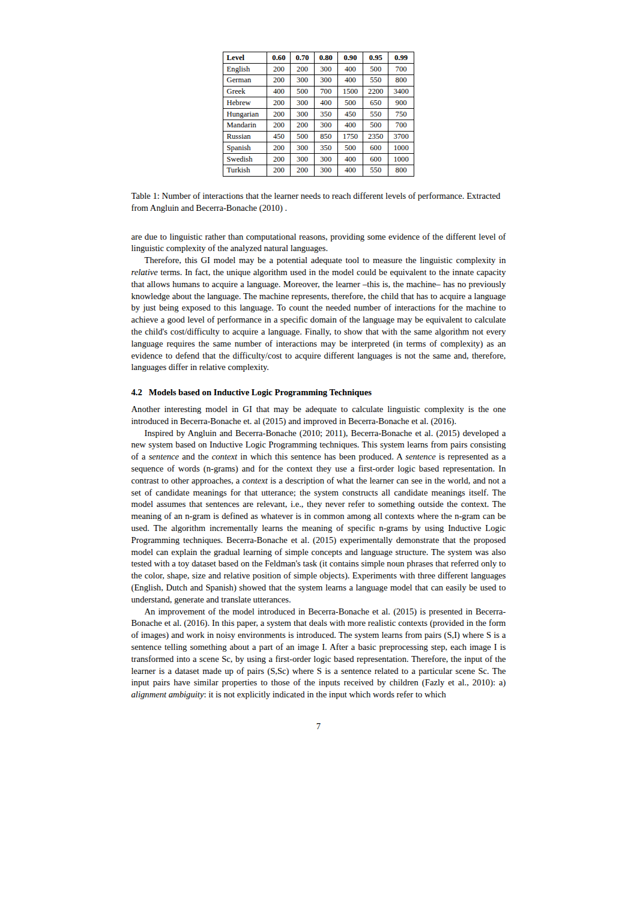| Level | 0.60 | 0.70 | 0.80 | 0.90 | 0.95 | 0.99 |
| --- | --- | --- | --- | --- | --- | --- |
| English | 200 | 200 | 300 | 400 | 500 | 700 |
| German | 200 | 300 | 300 | 400 | 550 | 800 |
| Greek | 400 | 500 | 700 | 1500 | 2200 | 3400 |
| Hebrew | 200 | 300 | 400 | 500 | 650 | 900 |
| Hungarian | 200 | 300 | 350 | 450 | 550 | 750 |
| Mandarin | 200 | 200 | 300 | 400 | 500 | 700 |
| Russian | 450 | 500 | 850 | 1750 | 2350 | 3700 |
| Spanish | 200 | 300 | 350 | 500 | 600 | 1000 |
| Swedish | 200 | 300 | 300 | 400 | 600 | 1000 |
| Turkish | 200 | 200 | 300 | 400 | 550 | 800 |
Table 1: Number of interactions that the learner needs to reach different levels of performance. Extracted from Angluin and Becerra-Bonache (2010) .
are due to linguistic rather than computational reasons, providing some evidence of the different level of linguistic complexity of the analyzed natural languages.
Therefore, this GI model may be a potential adequate tool to measure the linguistic complexity in relative terms. In fact, the unique algorithm used in the model could be equivalent to the innate capacity that allows humans to acquire a language. Moreover, the learner –this is, the machine– has no previously knowledge about the language. The machine represents, therefore, the child that has to acquire a language by just being exposed to this language. To count the needed number of interactions for the machine to achieve a good level of performance in a specific domain of the language may be equivalent to calculate the child's cost/difficulty to acquire a language. Finally, to show that with the same algorithm not every language requires the same number of interactions may be interpreted (in terms of complexity) as an evidence to defend that the difficulty/cost to acquire different languages is not the same and, therefore, languages differ in relative complexity.
4.2 Models based on Inductive Logic Programming Techniques
Another interesting model in GI that may be adequate to calculate linguistic complexity is the one introduced in Becerra-Bonache et. al (2015) and improved in Becerra-Bonache et al. (2016).
Inspired by Angluin and Becerra-Bonache (2010; 2011), Becerra-Bonache et al. (2015) developed a new system based on Inductive Logic Programming techniques. This system learns from pairs consisting of a sentence and the context in which this sentence has been produced. A sentence is represented as a sequence of words (n-grams) and for the context they use a first-order logic based representation. In contrast to other approaches, a context is a description of what the learner can see in the world, and not a set of candidate meanings for that utterance; the system constructs all candidate meanings itself. The model assumes that sentences are relevant, i.e., they never refer to something outside the context. The meaning of an n-gram is defined as whatever is in common among all contexts where the n-gram can be used. The algorithm incrementally learns the meaning of specific n-grams by using Inductive Logic Programming techniques. Becerra-Bonache et al. (2015) experimentally demonstrate that the proposed model can explain the gradual learning of simple concepts and language structure. The system was also tested with a toy dataset based on the Feldman's task (it contains simple noun phrases that referred only to the color, shape, size and relative position of simple objects). Experiments with three different languages (English, Dutch and Spanish) showed that the system learns a language model that can easily be used to understand, generate and translate utterances.
An improvement of the model introduced in Becerra-Bonache et al. (2015) is presented in Becerra-Bonache et al. (2016). In this paper, a system that deals with more realistic contexts (provided in the form of images) and work in noisy environments is introduced. The system learns from pairs (S,I) where S is a sentence telling something about a part of an image I. After a basic preprocessing step, each image I is transformed into a scene Sc, by using a first-order logic based representation. Therefore, the input of the learner is a dataset made up of pairs (S,Sc) where S is a sentence related to a particular scene Sc. The input pairs have similar properties to those of the inputs received by children (Fazly et al., 2010): a) alignment ambiguity: it is not explicitly indicated in the input which words refer to which
7